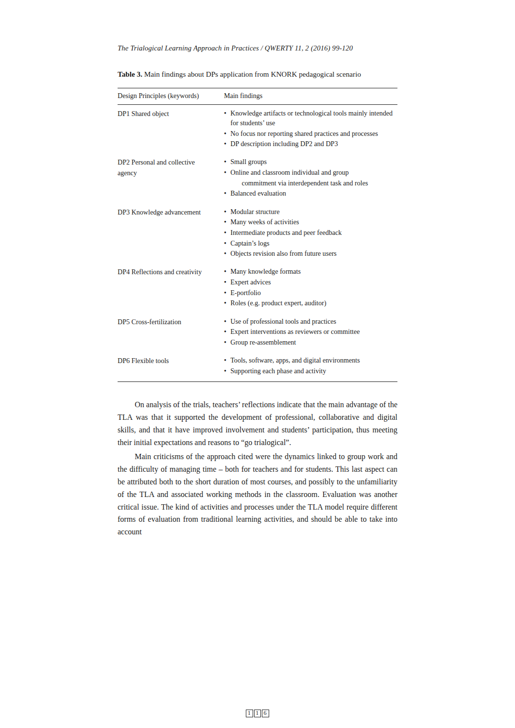The Trialogical Learning Approach in Practices / QWERTY 11, 2 (2016) 99-120
Table 3. Main findings about DPs application from KNORK pedagogical scenario
| Design Principles (keywords) | Main findings |
| --- | --- |
| DP1 Shared object | Knowledge artifacts or technological tools mainly intended for students’ use No focus nor reporting shared practices and processes DP description including DP2 and DP3 |
| DP2 Personal and collective agency | Small groups Online and classroom individual and group commitment via interdependent task and roles Balanced evaluation |
| DP3 Knowledge advancement | Modular structure Many weeks of activities Intermediate products and peer feedback Captain’s logs Objects revision also from future users |
| DP4 Reflections and creativity | Many knowledge formats Expert advices E-portfolio Roles (e.g. product expert, auditor) |
| DP5 Cross-fertilization | Use of professional tools and practices Expert interventions as reviewers or committee Group re-assemblement |
| DP6 Flexible tools | Tools, software, apps, and digital environments Supporting each phase and activity |
On analysis of the trials, teachers’ reflections indicate that the main advantage of the TLA was that it supported the development of professional, collaborative and digital skills, and that it have improved involvement and students’ participation, thus meeting their initial expectations and reasons to “go trialogical”.
Main criticisms of the approach cited were the dynamics linked to group work and the difficulty of managing time – both for teachers and for students. This last aspect can be attributed both to the short duration of most courses, and possibly to the unfamiliarity of the TLA and associated working methods in the classroom. Evaluation was another critical issue. The kind of activities and processes under the TLA model require different forms of evaluation from traditional learning activities, and should be able to take into account
116